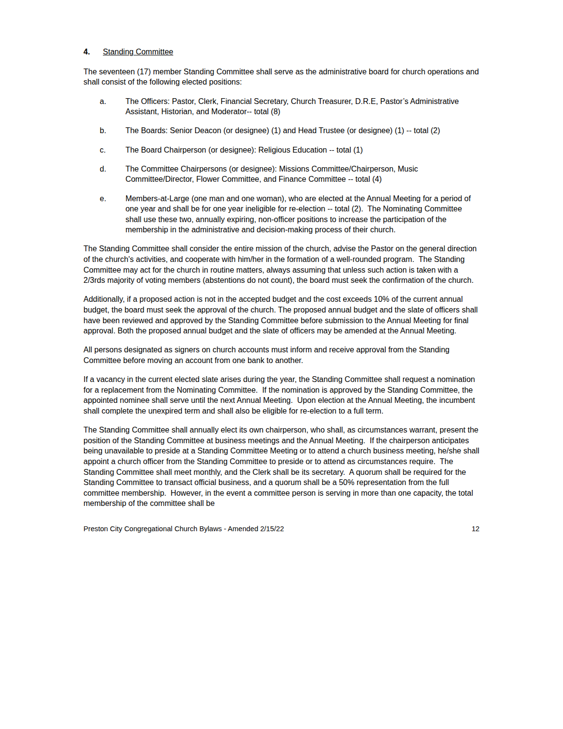4. Standing Committee
The seventeen (17) member Standing Committee shall serve as the administrative board for church operations and shall consist of the following elected positions:
a. The Officers: Pastor, Clerk, Financial Secretary, Church Treasurer, D.R.E, Pastor’s Administrative Assistant, Historian, and Moderator-- total (8)
b. The Boards: Senior Deacon (or designee) (1) and Head Trustee (or designee) (1) -- total (2)
c. The Board Chairperson (or designee): Religious Education -- total (1)
d. The Committee Chairpersons (or designee): Missions Committee/Chairperson, Music Committee/Director, Flower Committee, and Finance Committee -- total (4)
e. Members-at-Large (one man and one woman), who are elected at the Annual Meeting for a period of one year and shall be for one year ineligible for re-election -- total (2). The Nominating Committee shall use these two, annually expiring, non-officer positions to increase the participation of the membership in the administrative and decision-making process of their church.
The Standing Committee shall consider the entire mission of the church, advise the Pastor on the general direction of the church's activities, and cooperate with him/her in the formation of a well-rounded program. The Standing Committee may act for the church in routine matters, always assuming that unless such action is taken with a 2/3rds majority of voting members (abstentions do not count), the board must seek the confirmation of the church.
Additionally, if a proposed action is not in the accepted budget and the cost exceeds 10% of the current annual budget, the board must seek the approval of the church. The proposed annual budget and the slate of officers shall have been reviewed and approved by the Standing Committee before submission to the Annual Meeting for final approval. Both the proposed annual budget and the slate of officers may be amended at the Annual Meeting.
All persons designated as signers on church accounts must inform and receive approval from the Standing Committee before moving an account from one bank to another.
If a vacancy in the current elected slate arises during the year, the Standing Committee shall request a nomination for a replacement from the Nominating Committee. If the nomination is approved by the Standing Committee, the appointed nominee shall serve until the next Annual Meeting. Upon election at the Annual Meeting, the incumbent shall complete the unexpired term and shall also be eligible for re-election to a full term.
The Standing Committee shall annually elect its own chairperson, who shall, as circumstances warrant, present the position of the Standing Committee at business meetings and the Annual Meeting. If the chairperson anticipates being unavailable to preside at a Standing Committee Meeting or to attend a church business meeting, he/she shall appoint a church officer from the Standing Committee to preside or to attend as circumstances require. The Standing Committee shall meet monthly, and the Clerk shall be its secretary. A quorum shall be required for the Standing Committee to transact official business, and a quorum shall be a 50% representation from the full committee membership. However, in the event a committee person is serving in more than one capacity, the total membership of the committee shall be
Preston City Congregational Church Bylaws - Amended 2/15/22 12